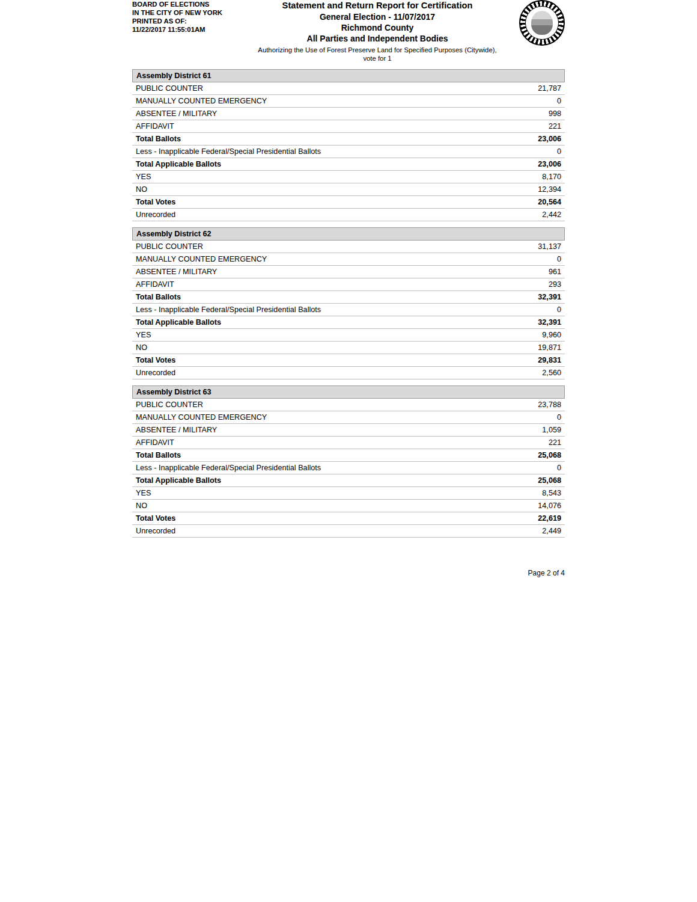BOARD OF ELECTIONS
IN THE CITY OF NEW YORK
PRINTED AS OF:
11/22/2017 11:55:01AM
Statement and Return Report for Certification
General Election - 11/07/2017
Richmond County
All Parties and Independent Bodies
Authorizing the Use of Forest Preserve Land for Specified Purposes (Citywide), vote for 1
Assembly District 61
| PUBLIC COUNTER | 21,787 |
| MANUALLY COUNTED EMERGENCY | 0 |
| ABSENTEE / MILITARY | 998 |
| AFFIDAVIT | 221 |
| Total Ballots | 23,006 |
| Less - Inapplicable Federal/Special Presidential Ballots | 0 |
| Total Applicable Ballots | 23,006 |
| YES | 8,170 |
| NO | 12,394 |
| Total Votes | 20,564 |
| Unrecorded | 2,442 |
Assembly District 62
| PUBLIC COUNTER | 31,137 |
| MANUALLY COUNTED EMERGENCY | 0 |
| ABSENTEE / MILITARY | 961 |
| AFFIDAVIT | 293 |
| Total Ballots | 32,391 |
| Less - Inapplicable Federal/Special Presidential Ballots | 0 |
| Total Applicable Ballots | 32,391 |
| YES | 9,960 |
| NO | 19,871 |
| Total Votes | 29,831 |
| Unrecorded | 2,560 |
Assembly District 63
| PUBLIC COUNTER | 23,788 |
| MANUALLY COUNTED EMERGENCY | 0 |
| ABSENTEE / MILITARY | 1,059 |
| AFFIDAVIT | 221 |
| Total Ballots | 25,068 |
| Less - Inapplicable Federal/Special Presidential Ballots | 0 |
| Total Applicable Ballots | 25,068 |
| YES | 8,543 |
| NO | 14,076 |
| Total Votes | 22,619 |
| Unrecorded | 2,449 |
Page 2 of 4